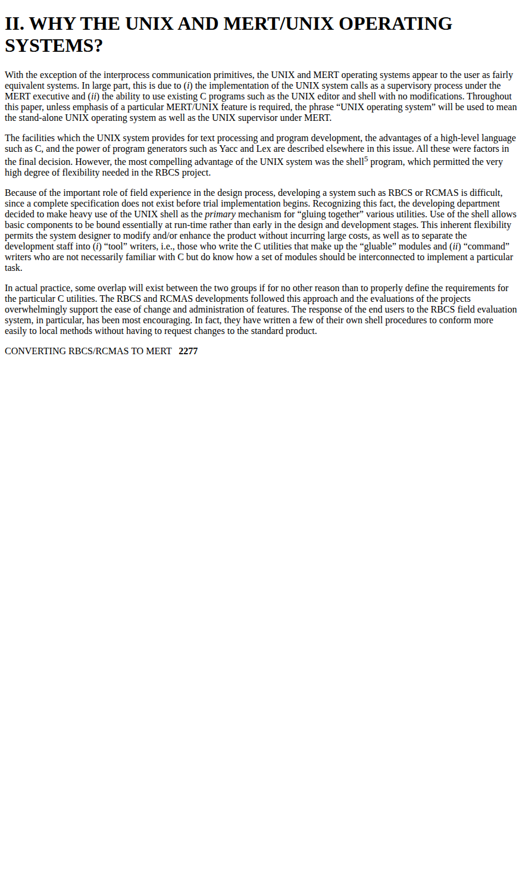II. WHY THE UNIX AND MERT/UNIX OPERATING SYSTEMS?
With the exception of the interprocess communication primitives, the UNIX and MERT operating systems appear to the user as fairly equivalent systems. In large part, this is due to (i) the implementation of the UNIX system calls as a supervisory process under the MERT executive and (ii) the ability to use existing C programs such as the UNIX editor and shell with no modifications. Throughout this paper, unless emphasis of a particular MERT/UNIX feature is required, the phrase “UNIX operating system” will be used to mean the stand-alone UNIX operating system as well as the UNIX supervisor under MERT.
The facilities which the UNIX system provides for text processing and program development, the advantages of a high-level language such as C, and the power of program generators such as Yacc and Lex are described elsewhere in this issue. All these were factors in the final decision. However, the most compelling advantage of the UNIX system was the shell5 program, which permitted the very high degree of flexibility needed in the RBCS project.
Because of the important role of field experience in the design process, developing a system such as RBCS or RCMAS is difficult, since a complete specification does not exist before trial implementation begins. Recognizing this fact, the developing department decided to make heavy use of the UNIX shell as the primary mechanism for “gluing together” various utilities. Use of the shell allows basic components to be bound essentially at run-time rather than early in the design and development stages. This inherent flexibility permits the system designer to modify and/or enhance the product without incurring large costs, as well as to separate the development staff into (i) “tool” writers, i.e., those who write the C utilities that make up the “gluable” modules and (ii) “command” writers who are not necessarily familiar with C but do know how a set of modules should be interconnected to implement a particular task.
In actual practice, some overlap will exist between the two groups if for no other reason than to properly define the requirements for the particular C utilities. The RBCS and RCMAS developments followed this approach and the evaluations of the projects overwhelmingly support the ease of change and administration of features. The response of the end users to the RBCS field evaluation system, in particular, has been most encouraging. In fact, they have written a few of their own shell procedures to conform more easily to local methods without having to request changes to the standard product.
CONVERTING RBCS/RCMAS TO MERT 2277